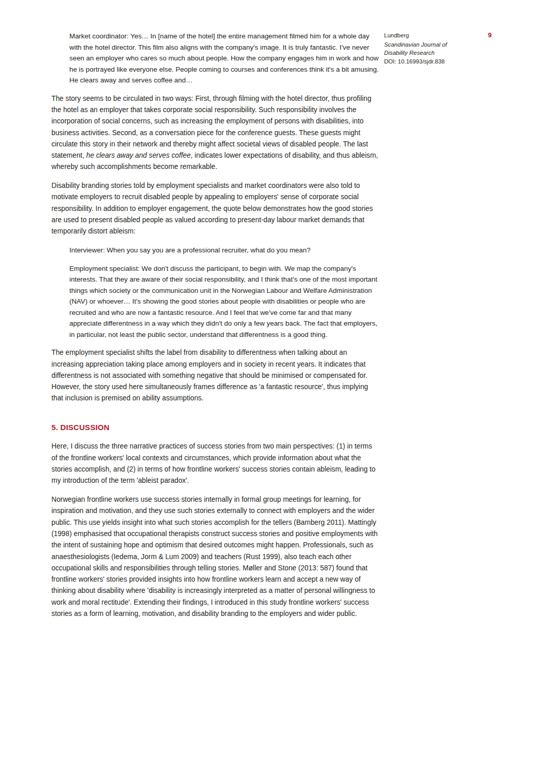Lundberg 9
Scandinavian Journal of Disability Research DOI: 10.16993/sjdr.838
Market coordinator: Yes… In [name of the hotel] the entire management filmed him for a whole day with the hotel director. This film also aligns with the company's image. It is truly fantastic. I've never seen an employer who cares so much about people. How the company engages him in work and how he is portrayed like everyone else. People coming to courses and conferences think it's a bit amusing. He clears away and serves coffee and…
The story seems to be circulated in two ways: First, through filming with the hotel director, thus profiling the hotel as an employer that takes corporate social responsibility. Such responsibility involves the incorporation of social concerns, such as increasing the employment of persons with disabilities, into business activities. Second, as a conversation piece for the conference guests. These guests might circulate this story in their network and thereby might affect societal views of disabled people. The last statement, he clears away and serves coffee, indicates lower expectations of disability, and thus ableism, whereby such accomplishments become remarkable.
Disability branding stories told by employment specialists and market coordinators were also told to motivate employers to recruit disabled people by appealing to employers' sense of corporate social responsibility. In addition to employer engagement, the quote below demonstrates how the good stories are used to present disabled people as valued according to present-day labour market demands that temporarily distort ableism:
Interviewer: When you say you are a professional recruiter, what do you mean?
Employment specialist: We don't discuss the participant, to begin with. We map the company's interests. That they are aware of their social responsibility, and I think that's one of the most important things which society or the communication unit in the Norwegian Labour and Welfare Administration (NAV) or whoever… It's showing the good stories about people with disabilities or people who are recruited and who are now a fantastic resource. And I feel that we've come far and that many appreciate differentness in a way which they didn't do only a few years back. The fact that employers, in particular, not least the public sector, understand that differentness is a good thing.
The employment specialist shifts the label from disability to differentness when talking about an increasing appreciation taking place among employers and in society in recent years. It indicates that differentness is not associated with something negative that should be minimised or compensated for. However, the story used here simultaneously frames difference as 'a fantastic resource', thus implying that inclusion is premised on ability assumptions.
5. DISCUSSION
Here, I discuss the three narrative practices of success stories from two main perspectives: (1) in terms of the frontline workers' local contexts and circumstances, which provide information about what the stories accomplish, and (2) in terms of how frontline workers' success stories contain ableism, leading to my introduction of the term 'ableist paradox'.
Norwegian frontline workers use success stories internally in formal group meetings for learning, for inspiration and motivation, and they use such stories externally to connect with employers and the wider public. This use yields insight into what such stories accomplish for the tellers (Bamberg 2011). Mattingly (1998) emphasised that occupational therapists construct success stories and positive employments with the intent of sustaining hope and optimism that desired outcomes might happen. Professionals, such as anaesthesiologists (Iedema, Jorm & Lum 2009) and teachers (Rust 1999), also teach each other occupational skills and responsibilities through telling stories. Møller and Stone (2013: 587) found that frontline workers' stories provided insights into how frontline workers learn and accept a new way of thinking about disability where 'disability is increasingly interpreted as a matter of personal willingness to work and moral rectitude'. Extending their findings, I introduced in this study frontline workers' success stories as a form of learning, motivation, and disability branding to the employers and wider public.